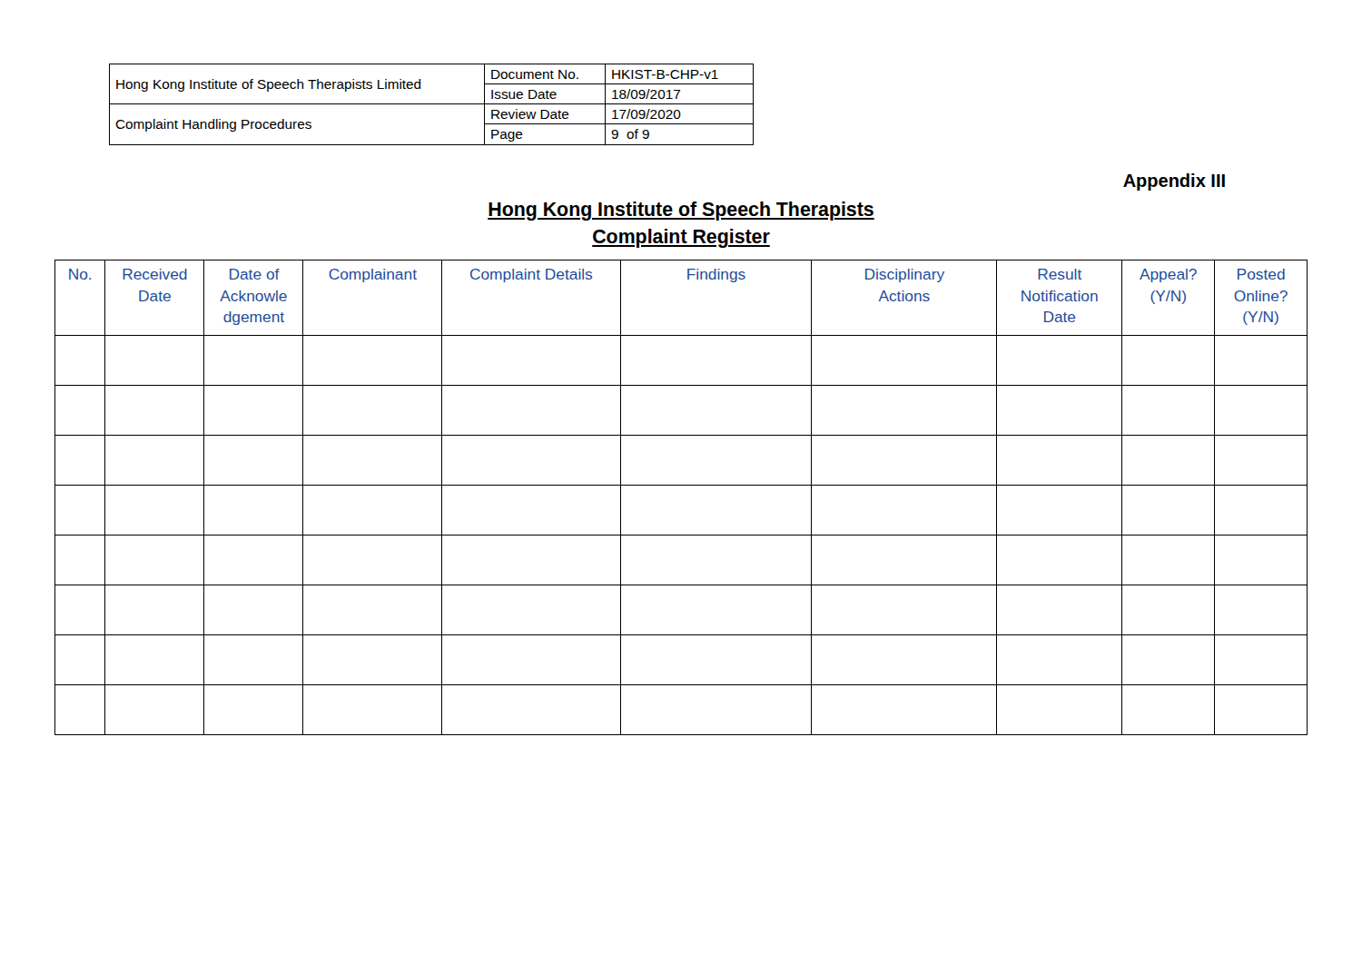| Hong Kong Institute of Speech Therapists Limited | Document No. | HKIST-B-CHP-v1 |
| Issue Date | 18/09/2017 |
| Complaint Handling Procedures | Review Date | 17/09/2020 |
| Page | 9 of 9 |
Appendix III
Hong Kong Institute of Speech Therapists
Complaint Register
| No. | Received Date | Date of Acknowle dgement | Complainant | Complaint Details | Findings | Disciplinary Actions | Result Notification Date | Appeal? (Y/N) | Posted Online? (Y/N) |
| --- | --- | --- | --- | --- | --- | --- | --- | --- | --- |